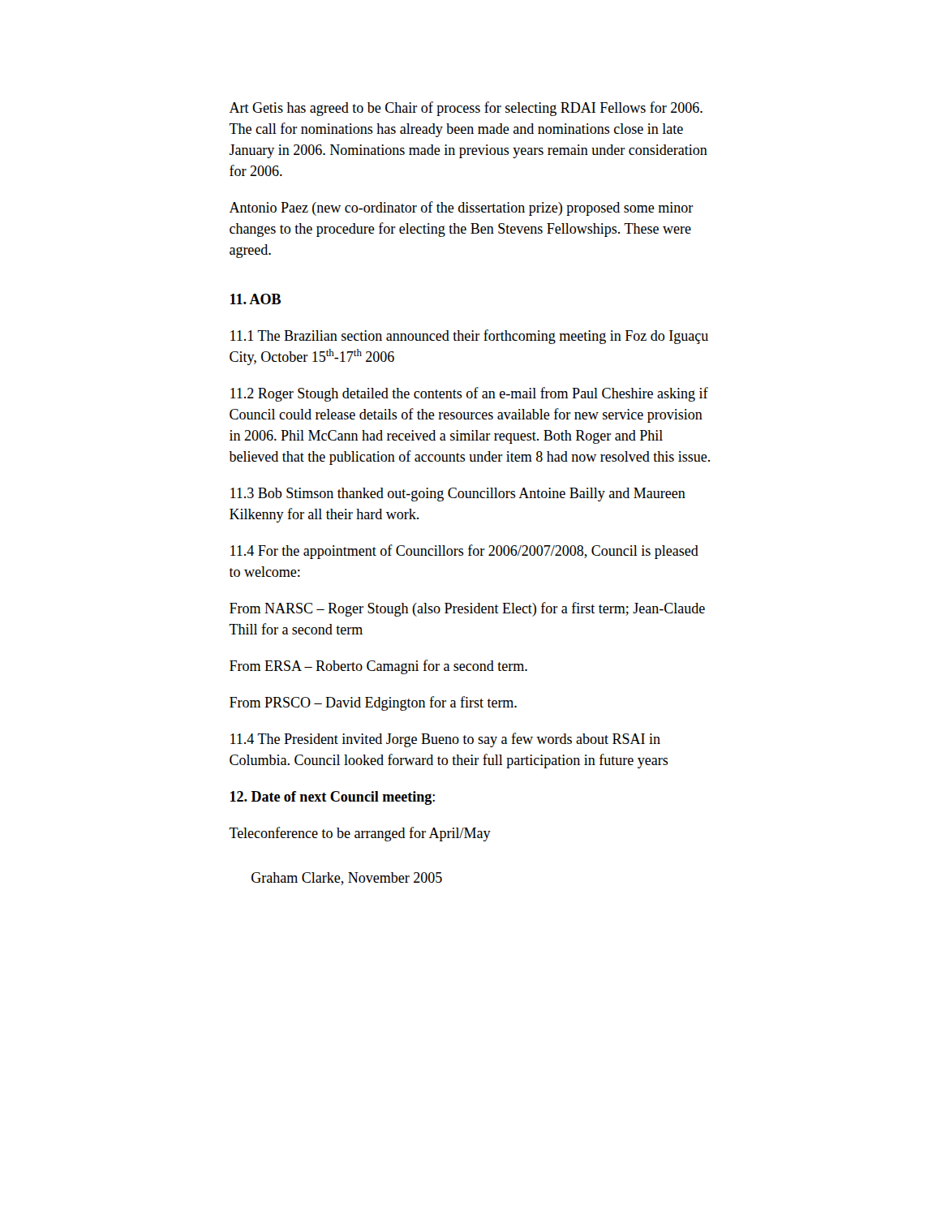Art Getis has agreed to be Chair of process for selecting RDAI Fellows for 2006. The call for nominations has already been made and nominations close in late January in 2006. Nominations made in previous years remain under consideration for 2006.
Antonio Paez (new co-ordinator of the dissertation prize) proposed some minor changes to the procedure for electing the Ben Stevens Fellowships. These were agreed.
11. AOB
11.1 The Brazilian section announced their forthcoming meeting in Foz do Iguaçu City, October 15th-17th 2006
11.2 Roger Stough detailed the contents of an e-mail from Paul Cheshire asking if Council could release details of the resources available for new service provision in 2006. Phil McCann had received a similar request. Both Roger and Phil believed that the publication of accounts under item 8 had now resolved this issue.
11.3 Bob Stimson thanked out-going Councillors Antoine Bailly and Maureen Kilkenny for all their hard work.
11.4 For the appointment of Councillors for 2006/2007/2008, Council is pleased to welcome:
From NARSC – Roger Stough (also President Elect) for a first term; Jean-Claude Thill for a second term
From ERSA – Roberto Camagni for a second term.
From PRSCO – David Edgington for a first term.
11.4 The President invited Jorge Bueno to say a few words about RSAI in Columbia. Council looked forward to their full participation in future years
12. Date of next Council meeting:
Teleconference to be arranged for April/May
Graham Clarke, November 2005